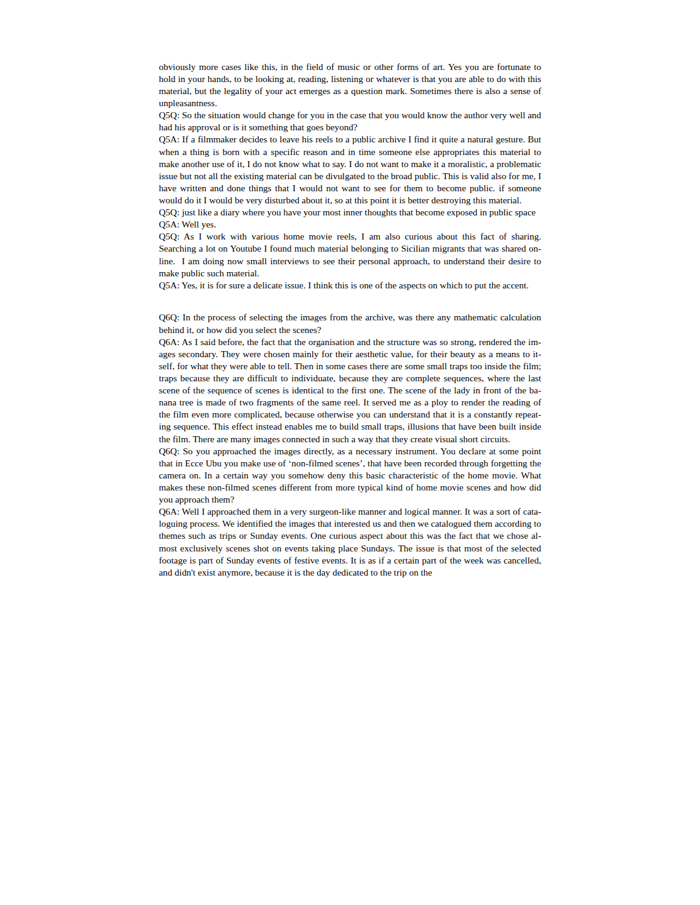obviously more cases like this, in the field of music or other forms of art. Yes you are fortunate to hold in your hands, to be looking at, reading, listening or whatever is that you are able to do with this material, but the legality of your act emerges as a question mark. Sometimes there is also a sense of unpleasantness.
Q5Q: So the situation would change for you in the case that you would know the author very well and had his approval or is it something that goes beyond?
Q5A: If a filmmaker decides to leave his reels to a public archive I find it quite a natural gesture. But when a thing is born with a specific reason and in time someone else appropriates this material to make another use of it, I do not know what to say. I do not want to make it a moralistic, a problematic issue but not all the existing material can be divulgated to the broad public. This is valid also for me, I have written and done things that I would not want to see for them to become public. if someone would do it I would be very disturbed about it, so at this point it is better destroying this material.
Q5Q: just like a diary where you have your most inner thoughts that become exposed in public space
Q5A: Well yes.
Q5Q: As I work with various home movie reels, I am also curious about this fact of sharing. Searching a lot on Youtube I found much material belonging to Sicilian migrants that was shared online. I am doing now small interviews to see their personal approach, to understand their desire to make public such material.
Q5A: Yes, it is for sure a delicate issue. I think this is one of the aspects on which to put the accent.
Q6Q: In the process of selecting the images from the archive, was there any mathematic calculation behind it, or how did you select the scenes?
Q6A: As I said before, the fact that the organisation and the structure was so strong, rendered the images secondary. They were chosen mainly for their aesthetic value, for their beauty as a means to itself, for what they were able to tell. Then in some cases there are some small traps too inside the film; traps because they are difficult to individuate, because they are complete sequences, where the last scene of the sequence of scenes is identical to the first one. The scene of the lady in front of the banana tree is made of two fragments of the same reel. It served me as a ploy to render the reading of the film even more complicated, because otherwise you can understand that it is a constantly repeating sequence. This effect instead enables me to build small traps, illusions that have been built inside the film. There are many images connected in such a way that they create visual short circuits.
Q6Q: So you approached the images directly, as a necessary instrument. You declare at some point that in Ecce Ubu you make use of ‘non-filmed scenes’, that have been recorded through forgetting the camera on. In a certain way you somehow deny this basic characteristic of the home movie. What makes these non-filmed scenes different from more typical kind of home movie scenes and how did you approach them?
Q6A: Well I approached them in a very surgeon-like manner and logical manner. It was a sort of cataloguing process. We identified the images that interested us and then we catalogued them according to themes such as trips or Sunday events. One curious aspect about this was the fact that we chose almost exclusively scenes shot on events taking place Sundays. The issue is that most of the selected footage is part of Sunday events of festive events. It is as if a certain part of the week was cancelled, and didn't exist anymore, because it is the day dedicated to the trip on the